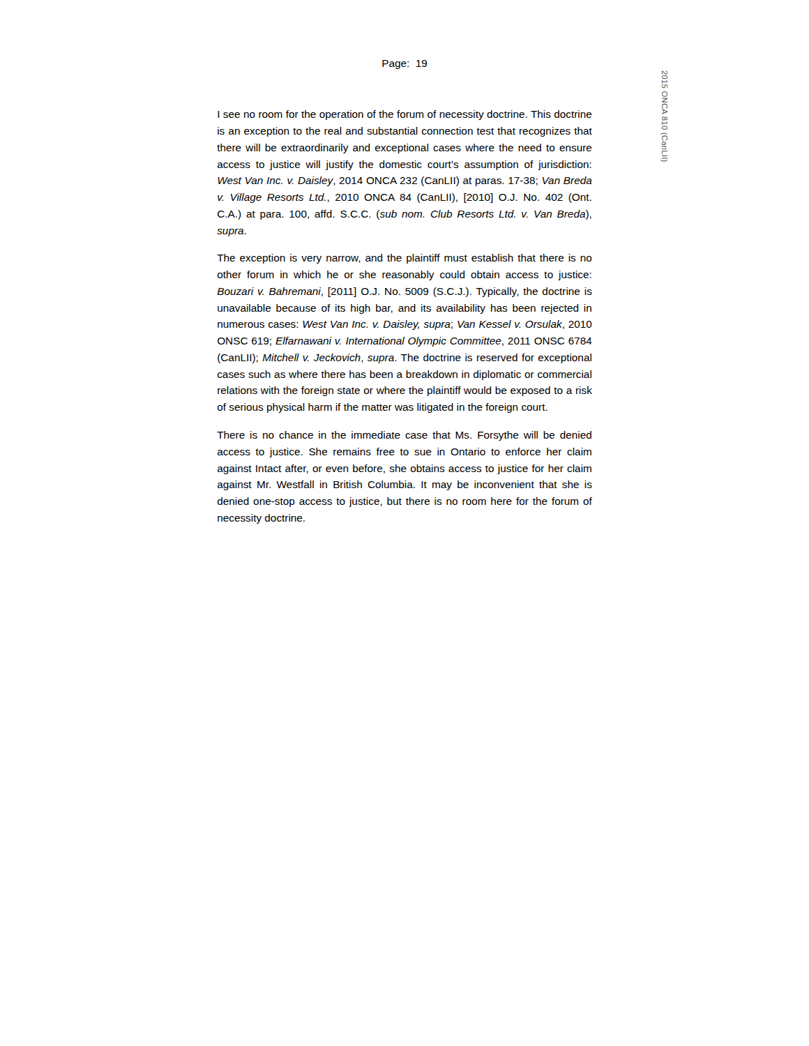Page: 19
2015 ONCA 810 (CanLII)
I see no room for the operation of the forum of necessity doctrine. This doctrine is an exception to the real and substantial connection test that recognizes that there will be extraordinarily and exceptional cases where the need to ensure access to justice will justify the domestic court’s assumption of jurisdiction: West Van Inc. v. Daisley, 2014 ONCA 232 (CanLII) at paras. 17-38; Van Breda v. Village Resorts Ltd., 2010 ONCA 84 (CanLII), [2010] O.J. No. 402 (Ont. C.A.) at para. 100, affd. S.C.C. (sub nom. Club Resorts Ltd. v. Van Breda), supra.
The exception is very narrow, and the plaintiff must establish that there is no other forum in which he or she reasonably could obtain access to justice: Bouzari v. Bahremani, [2011] O.J. No. 5009 (S.C.J.). Typically, the doctrine is unavailable because of its high bar, and its availability has been rejected in numerous cases: West Van Inc. v. Daisley, supra; Van Kessel v. Orsulak, 2010 ONSC 619; Elfarnawani v. International Olympic Committee, 2011 ONSC 6784 (CanLII); Mitchell v. Jeckovich, supra. The doctrine is reserved for exceptional cases such as where there has been a breakdown in diplomatic or commercial relations with the foreign state or where the plaintiff would be exposed to a risk of serious physical harm if the matter was litigated in the foreign court.
There is no chance in the immediate case that Ms. Forsythe will be denied access to justice. She remains free to sue in Ontario to enforce her claim against Intact after, or even before, she obtains access to justice for her claim against Mr. Westfall in British Columbia. It may be inconvenient that she is denied one-stop access to justice, but there is no room here for the forum of necessity doctrine.